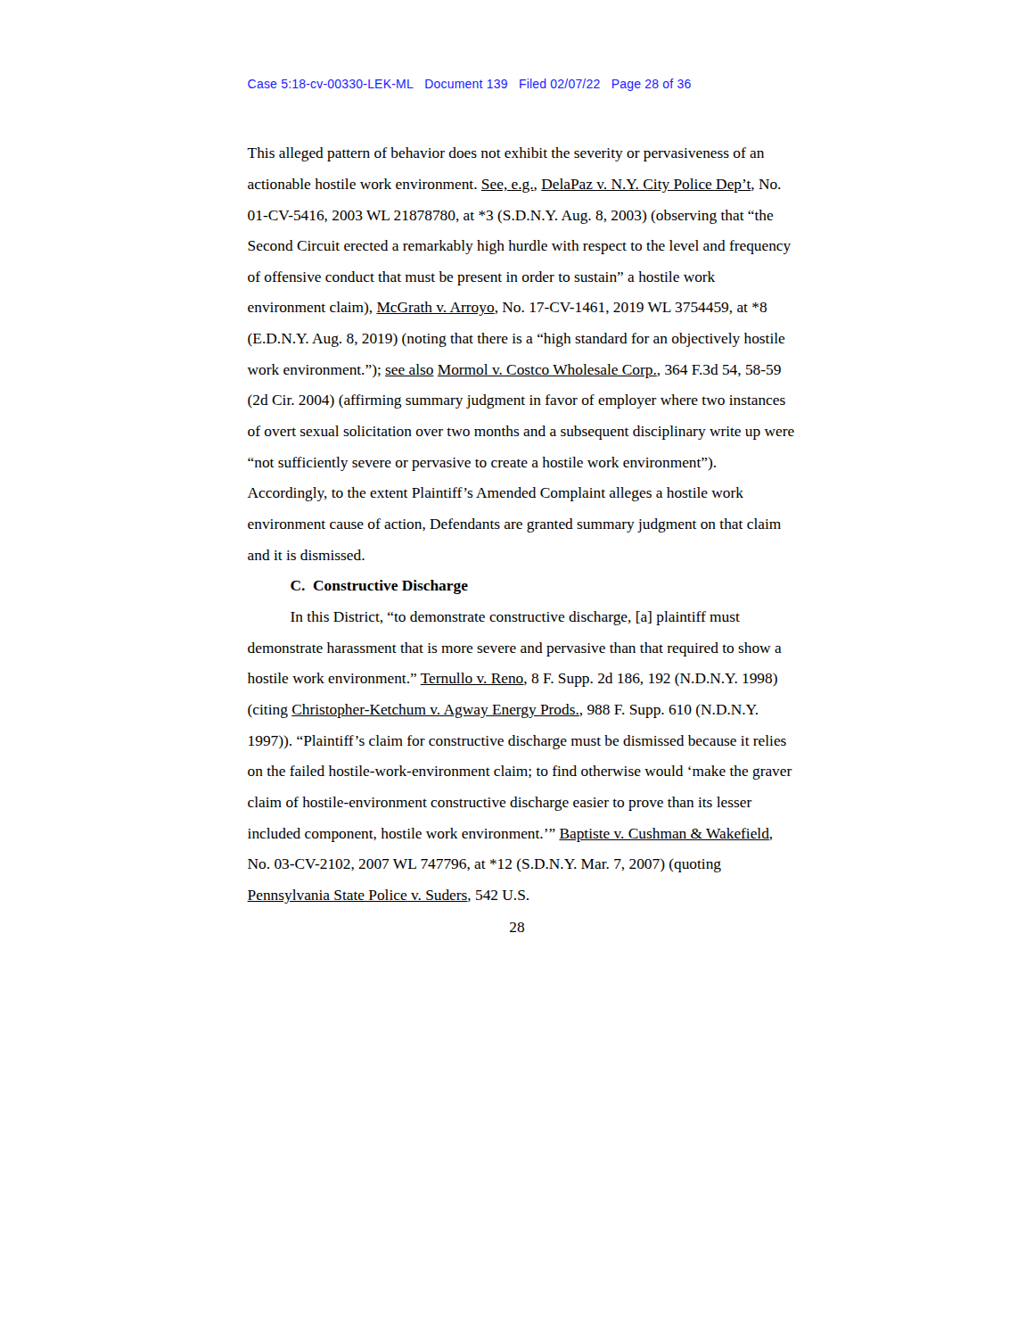Case 5:18-cv-00330-LEK-ML Document 139 Filed 02/07/22 Page 28 of 36
This alleged pattern of behavior does not exhibit the severity or pervasiveness of an actionable hostile work environment. See, e.g., DelaPaz v. N.Y. City Police Dep’t, No. 01-CV-5416, 2003 WL 21878780, at *3 (S.D.N.Y. Aug. 8, 2003) (observing that “the Second Circuit erected a remarkably high hurdle with respect to the level and frequency of offensive conduct that must be present in order to sustain” a hostile work environment claim), McGrath v. Arroyo, No. 17-CV-1461, 2019 WL 3754459, at *8 (E.D.N.Y. Aug. 8, 2019) (noting that there is a “high standard for an objectively hostile work environment.”); see also Mormol v. Costco Wholesale Corp., 364 F.3d 54, 58-59 (2d Cir. 2004) (affirming summary judgment in favor of employer where two instances of overt sexual solicitation over two months and a subsequent disciplinary write up were “not sufficiently severe or pervasive to create a hostile work environment”). Accordingly, to the extent Plaintiff’s Amended Complaint alleges a hostile work environment cause of action, Defendants are granted summary judgment on that claim and it is dismissed.
C. Constructive Discharge
In this District, “to demonstrate constructive discharge, [a] plaintiff must demonstrate harassment that is more severe and pervasive than that required to show a hostile work environment.” Ternullo v. Reno, 8 F. Supp. 2d 186, 192 (N.D.N.Y. 1998) (citing Christopher-Ketchum v. Agway Energy Prods., 988 F. Supp. 610 (N.D.N.Y. 1997)). “Plaintiff’s claim for constructive discharge must be dismissed because it relies on the failed hostile-work-environment claim; to find otherwise would ‘make the graver claim of hostile-environment constructive discharge easier to prove than its lesser included component, hostile work environment.’” Baptiste v. Cushman & Wakefield, No. 03-CV-2102, 2007 WL 747796, at *12 (S.D.N.Y. Mar. 7, 2007) (quoting Pennsylvania State Police v. Suders, 542 U.S.
28